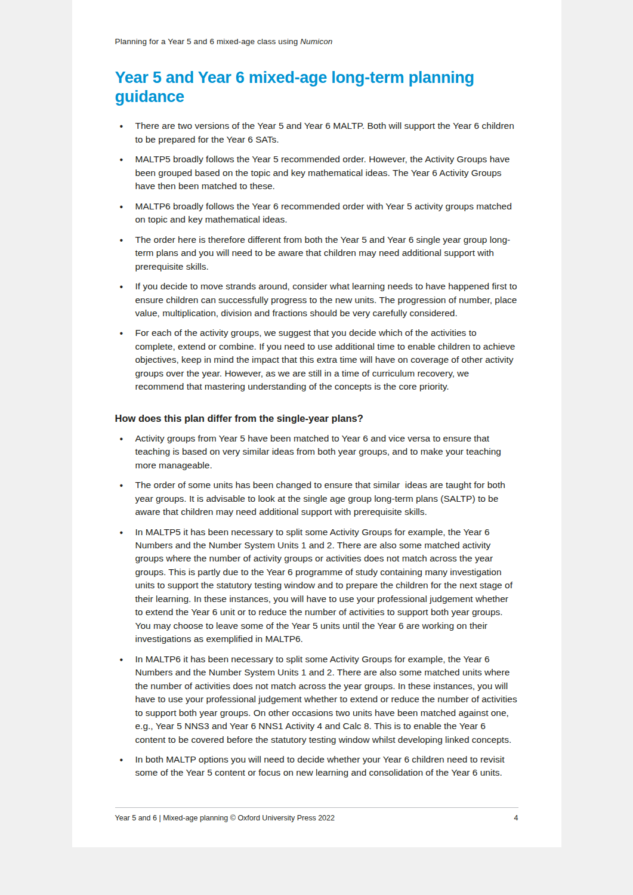Planning for a Year 5 and 6 mixed-age class using Numicon
Year 5 and Year 6 mixed-age long-term planning guidance
There are two versions of the Year 5 and Year 6 MALTP. Both will support the Year 6 children to be prepared for the Year 6 SATs.
MALTP5 broadly follows the Year 5 recommended order. However, the Activity Groups have been grouped based on the topic and key mathematical ideas. The Year 6 Activity Groups have then been matched to these.
MALTP6 broadly follows the Year 6 recommended order with Year 5 activity groups matched on topic and key mathematical ideas.
The order here is therefore different from both the Year 5 and Year 6 single year group long-term plans and you will need to be aware that children may need additional support with prerequisite skills.
If you decide to move strands around, consider what learning needs to have happened first to ensure children can successfully progress to the new units. The progression of number, place value, multiplication, division and fractions should be very carefully considered.
For each of the activity groups, we suggest that you decide which of the activities to complete, extend or combine. If you need to use additional time to enable children to achieve objectives, keep in mind the impact that this extra time will have on coverage of other activity groups over the year. However, as we are still in a time of curriculum recovery, we recommend that mastering understanding of the concepts is the core priority.
How does this plan differ from the single-year plans?
Activity groups from Year 5 have been matched to Year 6 and vice versa to ensure that teaching is based on very similar ideas from both year groups, and to make your teaching more manageable.
The order of some units has been changed to ensure that similar ideas are taught for both year groups. It is advisable to look at the single age group long-term plans (SALTP) to be aware that children may need additional support with prerequisite skills.
In MALTP5 it has been necessary to split some Activity Groups for example, the Year 6 Numbers and the Number System Units 1 and 2. There are also some matched activity groups where the number of activity groups or activities does not match across the year groups. This is partly due to the Year 6 programme of study containing many investigation units to support the statutory testing window and to prepare the children for the next stage of their learning. In these instances, you will have to use your professional judgement whether to extend the Year 6 unit or to reduce the number of activities to support both year groups. You may choose to leave some of the Year 5 units until the Year 6 are working on their investigations as exemplified in MALTP6.
In MALTP6 it has been necessary to split some Activity Groups for example, the Year 6 Numbers and the Number System Units 1 and 2. There are also some matched units where the number of activities does not match across the year groups. In these instances, you will have to use your professional judgement whether to extend or reduce the number of activities to support both year groups. On other occasions two units have been matched against one, e.g., Year 5 NNS3 and Year 6 NNS1 Activity 4 and Calc 8. This is to enable the Year 6 content to be covered before the statutory testing window whilst developing linked concepts.
In both MALTP options you will need to decide whether your Year 6 children need to revisit some of the Year 5 content or focus on new learning and consolidation of the Year 6 units.
Year 5 and 6 | Mixed-age planning © Oxford University Press 2022 4